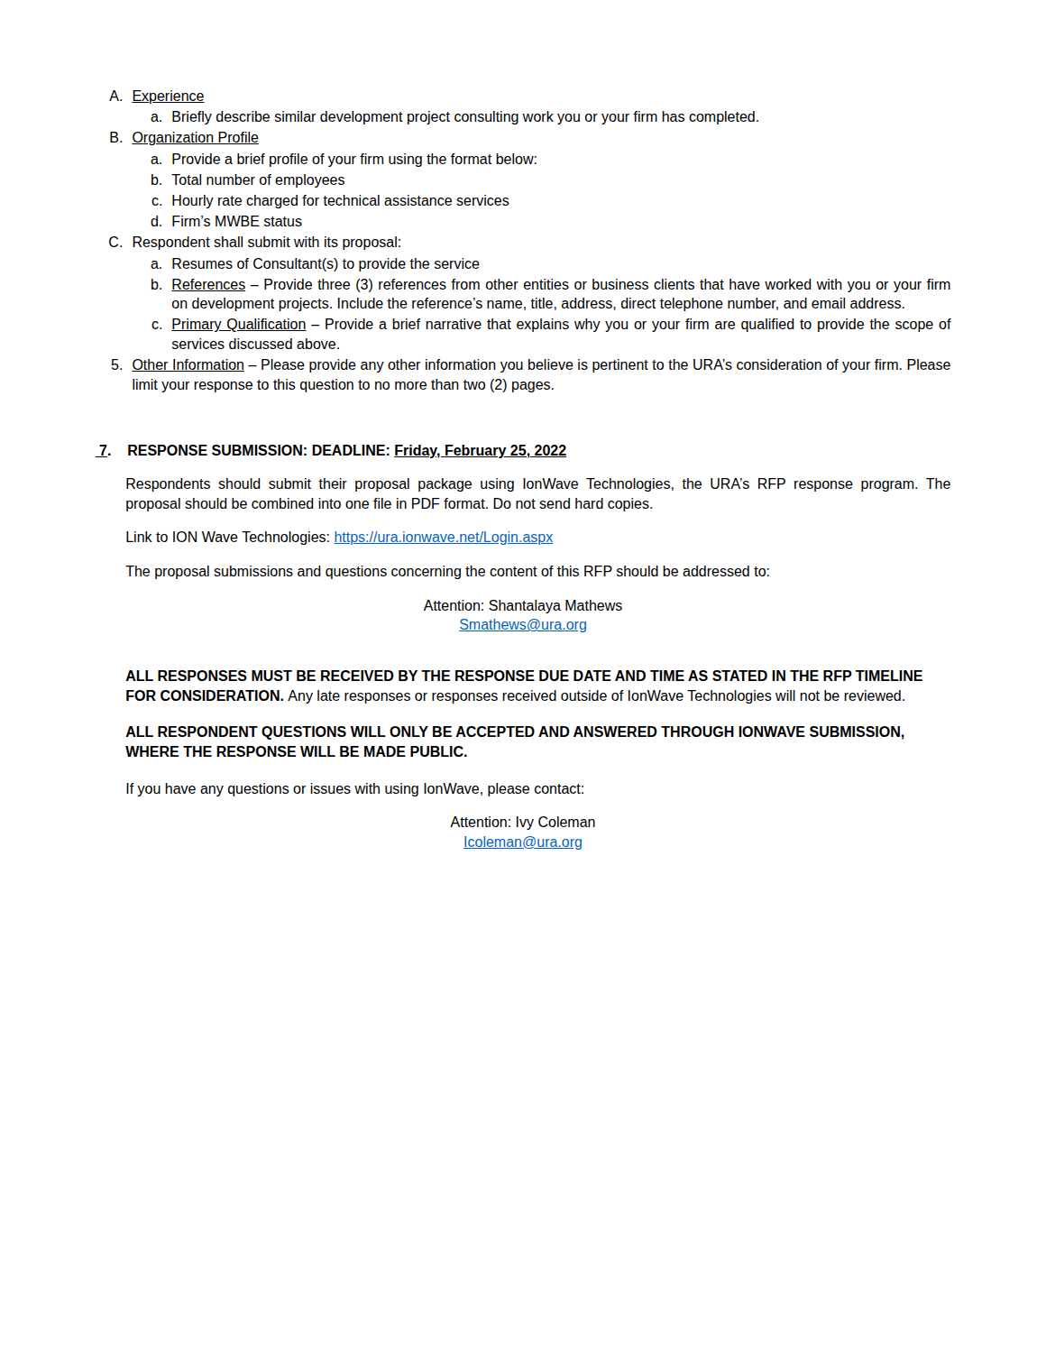Experience
Briefly describe similar development project consulting work you or your firm has completed.
Organization Profile
Provide a brief profile of your firm using the format below:
Total number of employees
Hourly rate charged for technical assistance services
Firm’s MWBE status
Respondent shall submit with its proposal:
Resumes of Consultant(s) to provide the service
References – Provide three (3) references from other entities or business clients that have worked with you or your firm on development projects. Include the reference’s name, title, address, direct telephone number, and email address.
Primary Qualification – Provide a brief narrative that explains why you or your firm are qualified to provide the scope of services discussed above.
Other Information – Please provide any other information you believe is pertinent to the URA’s consideration of your firm. Please limit your response to this question to no more than two (2) pages.
7. RESPONSE SUBMISSION: DEADLINE: Friday, February 25, 2022
Respondents should submit their proposal package using IonWave Technologies, the URA’s RFP response program. The proposal should be combined into one file in PDF format. Do not send hard copies.
Link to ION Wave Technologies: https://ura.ionwave.net/Login.aspx
The proposal submissions and questions concerning the content of this RFP should be addressed to:
Attention: Shantalaya Mathews
Smathews@ura.org
ALL RESPONSES MUST BE RECEIVED BY THE RESPONSE DUE DATE AND TIME AS STATED IN THE RFP TIMELINE FOR CONSIDERATION. Any late responses or responses received outside of IonWave Technologies will not be reviewed.
ALL RESPONDENT QUESTIONS WILL ONLY BE ACCEPTED AND ANSWERED THROUGH IONWAVE SUBMISSION, WHERE THE RESPONSE WILL BE MADE PUBLIC.
If you have any questions or issues with using IonWave, please contact:
Attention: Ivy Coleman
Icoleman@ura.org